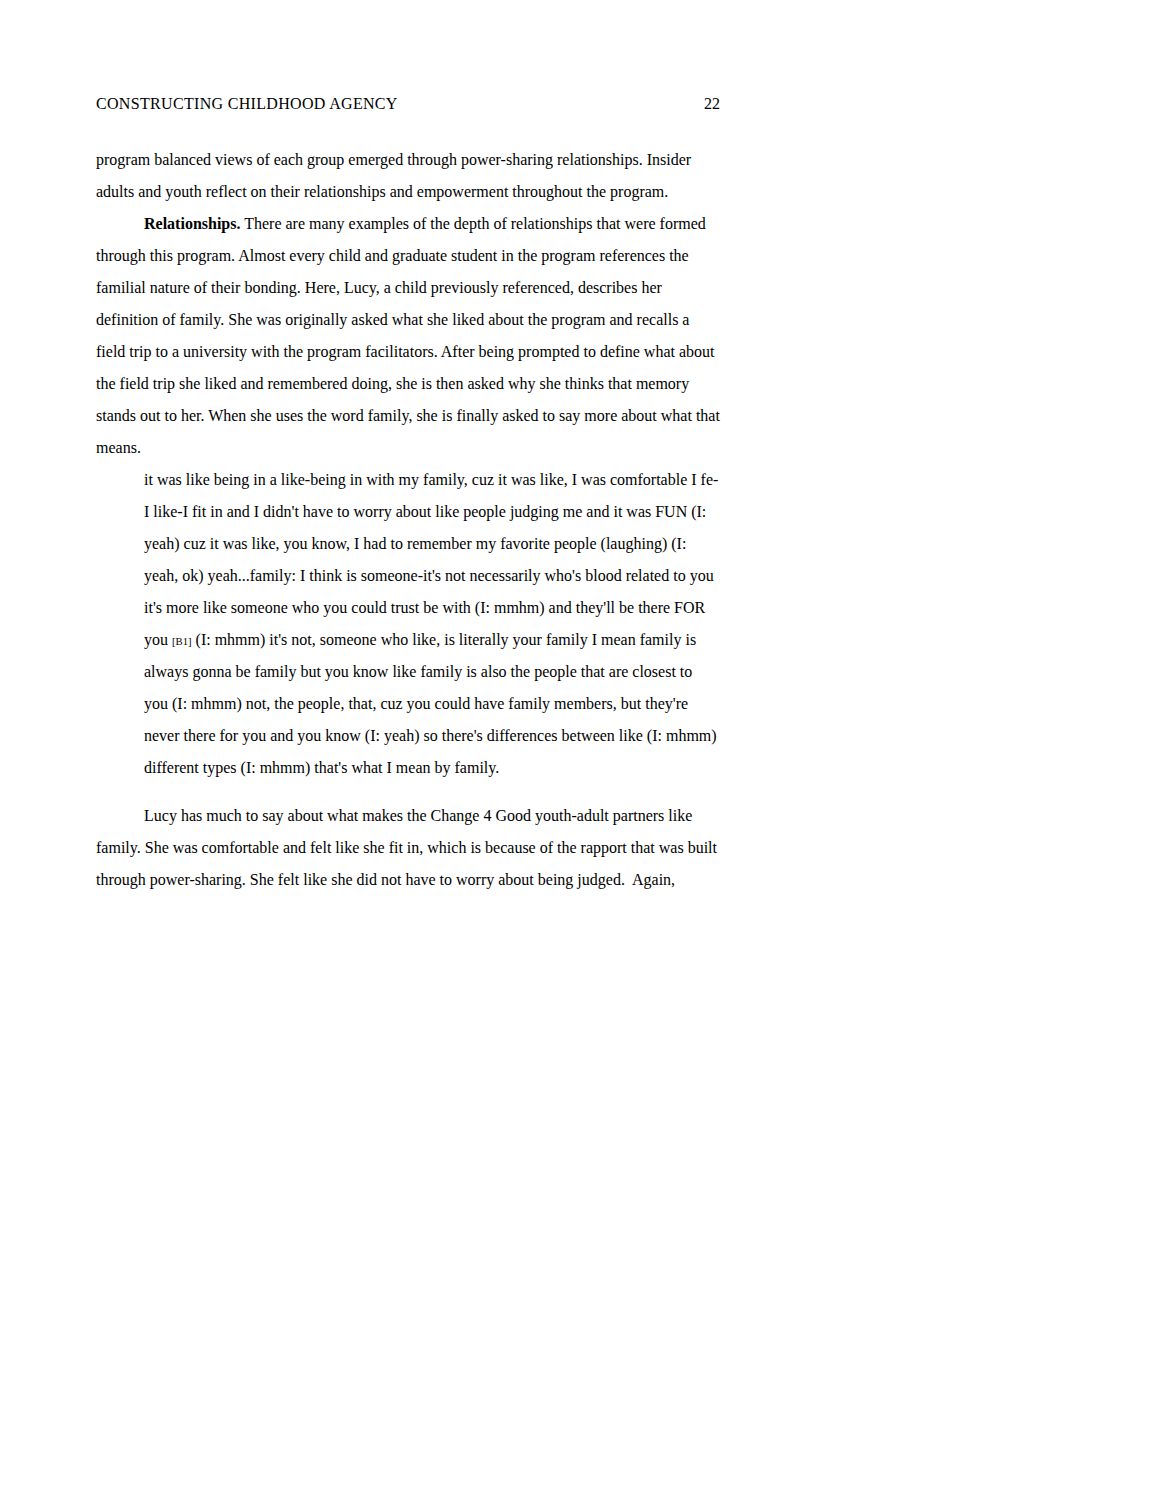Constructing Childhood Agency 22
program balanced views of each group emerged through power-sharing relationships. Insider adults and youth reflect on their relationships and empowerment throughout the program.
Relationships. There are many examples of the depth of relationships that were formed through this program. Almost every child and graduate student in the program references the familial nature of their bonding. Here, Lucy, a child previously referenced, describes her definition of family. She was originally asked what she liked about the program and recalls a field trip to a university with the program facilitators. After being prompted to define what about the field trip she liked and remembered doing, she is then asked why she thinks that memory stands out to her. When she uses the word family, she is finally asked to say more about what that means.
it was like being in a like-being in with my family, cuz it was like, I was comfortable I fe- I like-I fit in and I didn't have to worry about like people judging me and it was FUN (I: yeah) cuz it was like, you know, I had to remember my favorite people (laughing) (I: yeah, ok) yeah...family: I think is someone-it's not necessarily who's blood related to you it's more like someone who you could trust be with (I: mmhm) and they'll be there FOR you [B1] (I: mhmm) it's not, someone who like, is literally your family I mean family is always gonna be family but you know like family is also the people that are closest to you (I: mhmm) not, the people, that, cuz you could have family members, but they're never there for you and you know (I: yeah) so there's differences between like (I: mhmm) different types (I: mhmm) that's what I mean by family.
Lucy has much to say about what makes the Change 4 Good youth-adult partners like family. She was comfortable and felt like she fit in, which is because of the rapport that was built through power-sharing. She felt like she did not have to worry about being judged. Again,